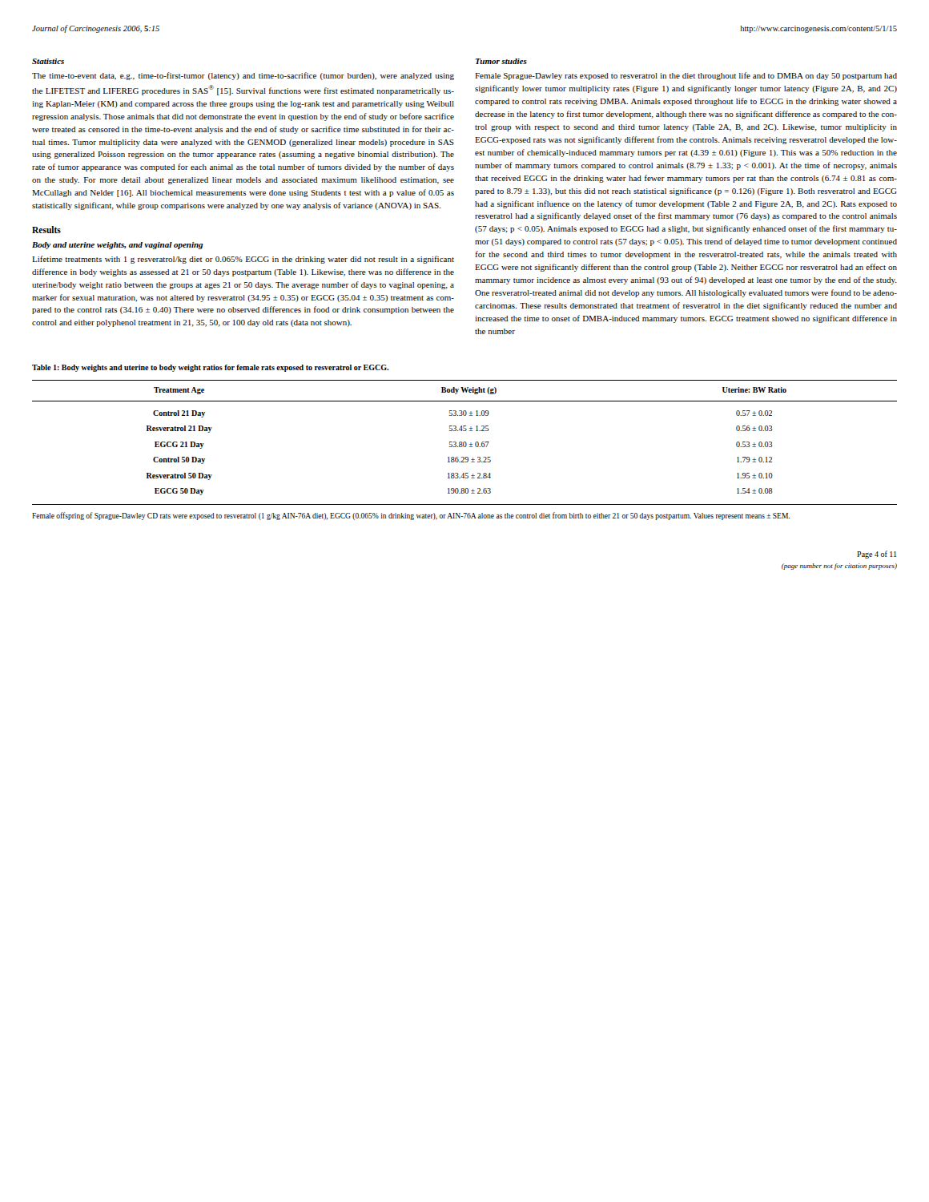Journal of Carcinogenesis 2006, 5:15
http://www.carcinogenesis.com/content/5/1/15
Statistics
The time-to-event data, e.g., time-to-first-tumor (latency) and time-to-sacrifice (tumor burden), were analyzed using the LIFETEST and LIFEREG procedures in SAS® [15]. Survival functions were first estimated nonparametrically using Kaplan-Meier (KM) and compared across the three groups using the log-rank test and parametrically using Weibull regression analysis. Those animals that did not demonstrate the event in question by the end of study or before sacrifice were treated as censored in the time-to-event analysis and the end of study or sacrifice time substituted in for their actual times. Tumor multiplicity data were analyzed with the GENMOD (generalized linear models) procedure in SAS using generalized Poisson regression on the tumor appearance rates (assuming a negative binomial distribution). The rate of tumor appearance was computed for each animal as the total number of tumors divided by the number of days on the study. For more detail about generalized linear models and associated maximum likelihood estimation, see McCullagh and Nelder [16]. All biochemical measurements were done using Students t test with a p value of 0.05 as statistically significant, while group comparisons were analyzed by one way analysis of variance (ANOVA) in SAS.
Results
Body and uterine weights, and vaginal opening
Lifetime treatments with 1 g resveratrol/kg diet or 0.065% EGCG in the drinking water did not result in a significant difference in body weights as assessed at 21 or 50 days postpartum (Table 1). Likewise, there was no difference in the uterine/body weight ratio between the groups at ages 21 or 50 days. The average number of days to vaginal opening, a marker for sexual maturation, was not altered by resveratrol (34.95 ± 0.35) or EGCG (35.04 ± 0.35) treatment as compared to the control rats (34.16 ± 0.40) There were no observed differences in food or drink consumption between the control and either polyphenol treatment in 21, 35, 50, or 100 day old rats (data not shown).
Tumor studies
Female Sprague-Dawley rats exposed to resveratrol in the diet throughout life and to DMBA on day 50 postpartum had significantly lower tumor multiplicity rates (Figure 1) and significantly longer tumor latency (Figure 2A, B, and 2C) compared to control rats receiving DMBA. Animals exposed throughout life to EGCG in the drinking water showed a decrease in the latency to first tumor development, although there was no significant difference as compared to the control group with respect to second and third tumor latency (Table 2A, B, and 2C). Likewise, tumor multiplicity in EGCG-exposed rats was not significantly different from the controls. Animals receiving resveratrol developed the lowest number of chemically-induced mammary tumors per rat (4.39 ± 0.61) (Figure 1). This was a 50% reduction in the number of mammary tumors compared to control animals (8.79 ± 1.33; p < 0.001). At the time of necropsy, animals that received EGCG in the drinking water had fewer mammary tumors per rat than the controls (6.74 ± 0.81 as compared to 8.79 ± 1.33), but this did not reach statistical significance (p = 0.126) (Figure 1). Both resveratrol and EGCG had a significant influence on the latency of tumor development (Table 2 and Figure 2A, B, and 2C). Rats exposed to resveratrol had a significantly delayed onset of the first mammary tumor (76 days) as compared to the control animals (57 days; p < 0.05). Animals exposed to EGCG had a slight, but significantly enhanced onset of the first mammary tumor (51 days) compared to control rats (57 days; p < 0.05). This trend of delayed time to tumor development continued for the second and third times to tumor development in the resveratrol-treated rats, while the animals treated with EGCG were not significantly different than the control group (Table 2). Neither EGCG nor resveratrol had an effect on mammary tumor incidence as almost every animal (93 out of 94) developed at least one tumor by the end of the study. One resveratrol-treated animal did not develop any tumors. All histologically evaluated tumors were found to be adenocarcinomas. These results demonstrated that treatment of resveratrol in the diet significantly reduced the number and increased the time to onset of DMBA-induced mammary tumors. EGCG treatment showed no significant difference in the number
Table 1: Body weights and uterine to body weight ratios for female rats exposed to resveratrol or EGCG.
| Treatment Age | Body Weight (g) | Uterine: BW Ratio |
| --- | --- | --- |
| Control 21 Day | 53.30 ± 1.09 | 0.57 ± 0.02 |
| Resveratrol 21 Day | 53.45 ± 1.25 | 0.56 ± 0.03 |
| EGCG 21 Day | 53.80 ± 0.67 | 0.53 ± 0.03 |
| Control 50 Day | 186.29 ± 3.25 | 1.79 ± 0.12 |
| Resveratrol 50 Day | 183.45 ± 2.84 | 1.95 ± 0.10 |
| EGCG 50 Day | 190.80 ± 2.63 | 1.54 ± 0.08 |
Female offspring of Sprague-Dawley CD rats were exposed to resveratrol (1 g/kg AIN-76A diet), EGCG (0.065% in drinking water), or AIN-76A alone as the control diet from birth to either 21 or 50 days postpartum. Values represent means ± SEM.
Page 4 of 11
(page number not for citation purposes)